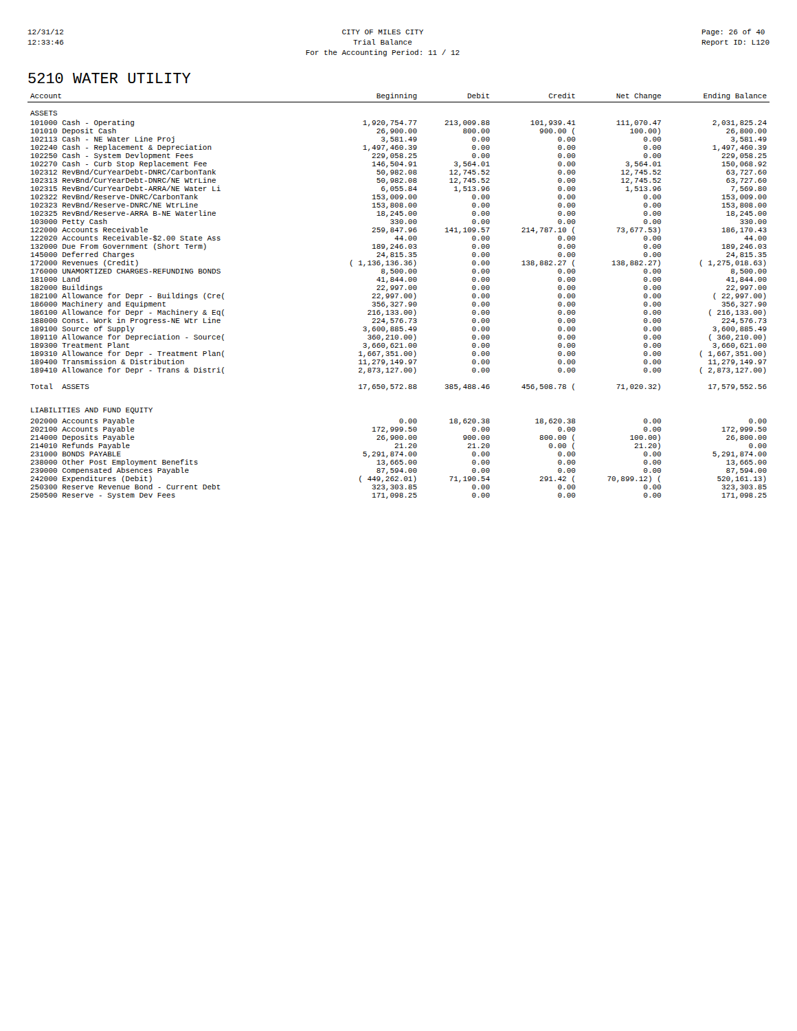12/31/12 12:33:46
CITY OF MILES CITY Trial Balance For the Accounting Period: 11 / 12
Page: 26 of 40 Report ID: L120
5210 WATER UTILITY
Trial balance detail for fund 5210 Water Utility, accounting period 11/12
| Account | Beginning | Debit | Credit | Net Change | Ending Balance |
| --- | --- | --- | --- | --- | --- |
| ASSETS |
| 101000 Cash - Operating | 1,920,754.77 | 213,009.88 | 101,939.41 | 111,070.47 | 2,031,825.24 |
| 101010 Deposit Cash | 26,900.00 | 800.00 | 900.00 ( | 100.00) | 26,800.00 |
| 102113 Cash - NE Water Line Proj | 3,581.49 | 0.00 | 0.00 | 0.00 | 3,581.49 |
| 102240 Cash - Replacement & Depreciation | 1,497,460.39 | 0.00 | 0.00 | 0.00 | 1,497,460.39 |
| 102250 Cash - System Devlopment Fees | 229,058.25 | 0.00 | 0.00 | 0.00 | 229,058.25 |
| 102270 Cash - Curb Stop Replacement Fee | 146,504.91 | 3,564.01 | 0.00 | 3,564.01 | 150,068.92 |
| 102312 RevBnd/CurYearDebt-DNRC/CarbonTank | 50,982.08 | 12,745.52 | 0.00 | 12,745.52 | 63,727.60 |
| 102313 RevBnd/CurYearDebt-DNRC/NE WtrLine | 50,982.08 | 12,745.52 | 0.00 | 12,745.52 | 63,727.60 |
| 102315 RevBnd/CurYearDebt-ARRA/NE Water Li | 6,055.84 | 1,513.96 | 0.00 | 1,513.96 | 7,569.80 |
| 102322 RevBnd/Reserve-DNRC/CarbonTank | 153,009.00 | 0.00 | 0.00 | 0.00 | 153,009.00 |
| 102323 RevBnd/Reserve-DNRC/NE WtrLine | 153,808.00 | 0.00 | 0.00 | 0.00 | 153,808.00 |
| 102325 RevBnd/Reserve-ARRA B-NE Waterline | 18,245.00 | 0.00 | 0.00 | 0.00 | 18,245.00 |
| 103000 Petty Cash | 330.00 | 0.00 | 0.00 | 0.00 | 330.00 |
| 122000 Accounts Receivable | 259,847.96 | 141,109.57 | 214,787.10 ( | 73,677.53) | 186,170.43 |
| 122020 Accounts Receivable-$2.00 State Ass | 44.00 | 0.00 | 0.00 | 0.00 | 44.00 |
| 132000 Due From Government (Short Term) | 189,246.03 | 0.00 | 0.00 | 0.00 | 189,246.03 |
| 145000 Deferred Charges | 24,815.35 | 0.00 | 0.00 | 0.00 | 24,815.35 |
| 172000 Revenues (Credit) | ( 1,136,136.36) | 0.00 | 138,882.27 ( | 138,882.27) | ( 1,275,018.63) |
| 176000 UNAMORTIZED CHARGES-REFUNDING BONDS | 8,500.00 | 0.00 | 0.00 | 0.00 | 8,500.00 |
| 181000 Land | 41,844.00 | 0.00 | 0.00 | 0.00 | 41,844.00 |
| 182000 Buildings | 22,997.00 | 0.00 | 0.00 | 0.00 | 22,997.00 |
| 182100 Allowance for Depr - Buildings (Cre( | 22,997.00) | 0.00 | 0.00 | 0.00 | ( 22,997.00) |
| 186000 Machinery and Equipment | 356,327.90 | 0.00 | 0.00 | 0.00 | 356,327.90 |
| 186100 Allowance for Depr - Machinery & Eq( | 216,133.00) | 0.00 | 0.00 | 0.00 | ( 216,133.00) |
| 188000 Const. Work in Progress-NE Wtr Line | 224,576.73 | 0.00 | 0.00 | 0.00 | 224,576.73 |
| 189100 Source of Supply | 3,600,885.49 | 0.00 | 0.00 | 0.00 | 3,600,885.49 |
| 189110 Allowance for Depreciation - Source( | 360,210.00) | 0.00 | 0.00 | 0.00 | ( 360,210.00) |
| 189300 Treatment Plant | 3,660,621.00 | 0.00 | 0.00 | 0.00 | 3,660,621.00 |
| 189310 Allowance for Depr - Treatment Plan( | 1,667,351.00) | 0.00 | 0.00 | 0.00 | ( 1,667,351.00) |
| 189400 Transmission & Distribution | 11,279,149.97 | 0.00 | 0.00 | 0.00 | 11,279,149.97 |
| 189410 Allowance for Depr - Trans & Distri( | 2,873,127.00) | 0.00 | 0.00 | 0.00 | ( 2,873,127.00) |
| Total ASSETS | 17,650,572.88 | 385,488.46 | 456,508.78 ( | 71,020.32) | 17,579,552.56 |
| LIABILITIES AND FUND EQUITY |
| 202000 Accounts Payable | 0.00 | 18,620.38 | 18,620.38 | 0.00 | 0.00 |
| 202100 Accounts Payable | 172,999.50 | 0.00 | 0.00 | 0.00 | 172,999.50 |
| 214000 Deposits Payable | 26,900.00 | 900.00 | 800.00 ( | 100.00) | 26,800.00 |
| 214010 Refunds Payable | 21.20 | 21.20 | 0.00 ( | 21.20) | 0.00 |
| 231000 BONDS PAYABLE | 5,291,874.00 | 0.00 | 0.00 | 0.00 | 5,291,874.00 |
| 238000 Other Post Employment Benefits | 13,665.00 | 0.00 | 0.00 | 0.00 | 13,665.00 |
| 239000 Compensated Absences Payable | 87,594.00 | 0.00 | 0.00 | 0.00 | 87,594.00 |
| 242000 Expenditures (Debit) | ( 449,262.01) | 71,190.54 | 291.42 ( | 70,899.12) ( | 520,161.13) |
| 250300 Reserve Revenue Bond - Current Debt | 323,303.85 | 0.00 | 0.00 | 0.00 | 323,303.85 |
| 250500 Reserve - System Dev Fees | 171,098.25 | 0.00 | 0.00 | 0.00 | 171,098.25 |